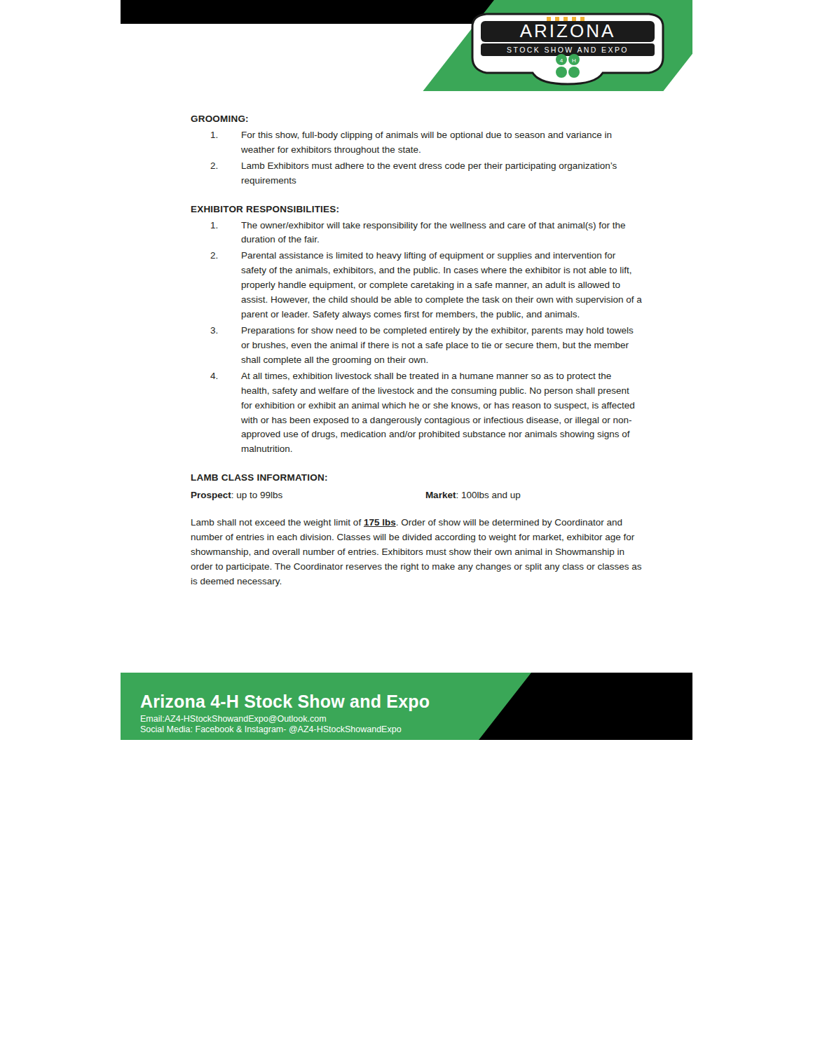Arizona 4-H Stock Show and Expo ARIZONA STOCK SHOW AND EXPO 4 H
GROOMING:
1. For this show, full-body clipping of animals will be optional due to season and variance in weather for exhibitors throughout the state.
2. Lamb Exhibitors must adhere to the event dress code per their participating organization’s requirements
EXHIBITOR RESPONSIBILITIES:
1. The owner/exhibitor will take responsibility for the wellness and care of that animal(s) for the duration of the fair.
2. Parental assistance is limited to heavy lifting of equipment or supplies and intervention for safety of the animals, exhibitors, and the public. In cases where the exhibitor is not able to lift, properly handle equipment, or complete caretaking in a safe manner, an adult is allowed to assist. However, the child should be able to complete the task on their own with supervision of a parent or leader. Safety always comes first for members, the public, and animals.
3. Preparations for show need to be completed entirely by the exhibitor, parents may hold towels or brushes, even the animal if there is not a safe place to tie or secure them, but the member shall complete all the grooming on their own.
4. At all times, exhibition livestock shall be treated in a humane manner so as to protect the health, safety and welfare of the livestock and the consuming public. No person shall present for exhibition or exhibit an animal which he or she knows, or has reason to suspect, is affected with or has been exposed to a dangerously contagious or infectious disease, or illegal or non-approved use of drugs, medication and/or prohibited substance nor animals showing signs of malnutrition.
LAMB CLASS INFORMATION:
Prospect: up to 99lbs
Market: 100lbs and up
Lamb shall not exceed the weight limit of 175 lbs. Order of show will be determined by Coordinator and number of entries in each division. Classes will be divided according to weight for market, exhibitor age for showmanship, and overall number of entries. Exhibitors must show their own animal in Showmanship in order to participate. The Coordinator reserves the right to make any changes or split any class or classes as is deemed necessary.
Arizona 4-H Stock Show and Expo
Email:AZ4-HStockShowandExpo@Outlook.com
Social Media: Facebook & Instagram- @AZ4-HStockShowandExpo